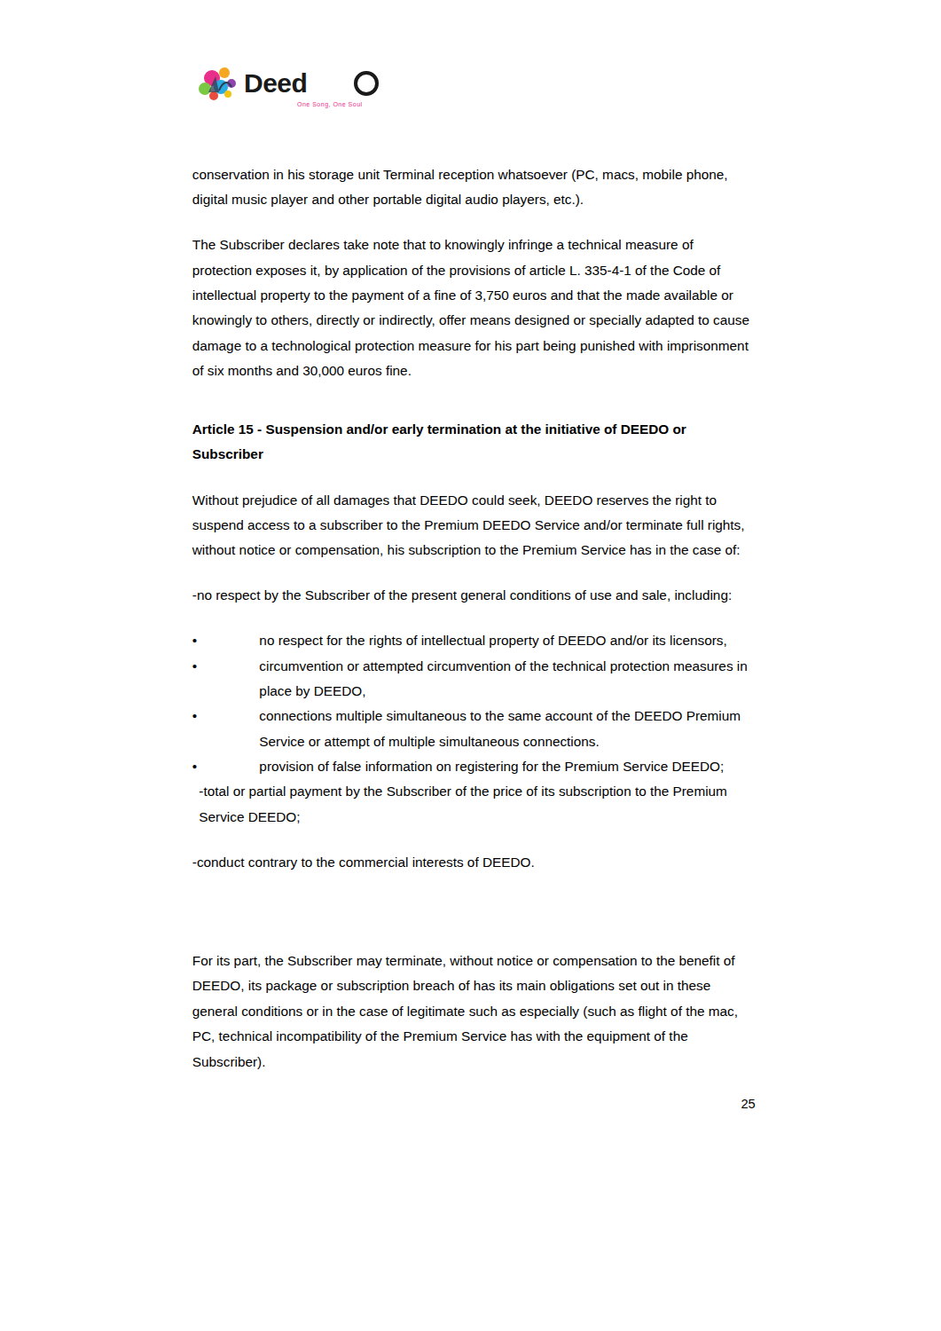Deed One Song, One Soul
conservation in his storage unit Terminal reception whatsoever (PC, macs, mobile phone, digital music player and other portable digital audio players, etc.).
The Subscriber declares take note that to knowingly infringe a technical measure of protection exposes it, by application of the provisions of article L. 335-4-1 of the Code of intellectual property to the payment of a fine of 3,750 euros and that the made available or knowingly to others, directly or indirectly, offer means designed or specially adapted to cause damage to a technological protection measure for his part being punished with imprisonment of six months and 30,000 euros fine.
Article 15 - Suspension and/or early termination at the initiative of DEEDO or Subscriber
Without prejudice of all damages that DEEDO could seek, DEEDO reserves the right to suspend access to a subscriber to the Premium DEEDO Service and/or terminate full rights, without notice or compensation, his subscription to the Premium Service has in the case of:
-no respect by the Subscriber of the present general conditions of use and sale, including:
no respect for the rights of intellectual property of DEEDO and/or its licensors,
circumvention or attempted circumvention of the technical protection measures in place by DEEDO,
connections multiple simultaneous to the same account of the DEEDO Premium Service or attempt of multiple simultaneous connections.
provision of false information on registering for the Premium Service DEEDO;
-total or partial payment by the Subscriber of the price of its subscription to the Premium Service DEEDO;
-conduct contrary to the commercial interests of DEEDO.
For its part, the Subscriber may terminate, without notice or compensation to the benefit of DEEDO, its package or subscription breach of has its main obligations set out in these general conditions or in the case of legitimate such as especially (such as flight of the mac, PC, technical incompatibility of the Premium Service has with the equipment of the Subscriber).
25